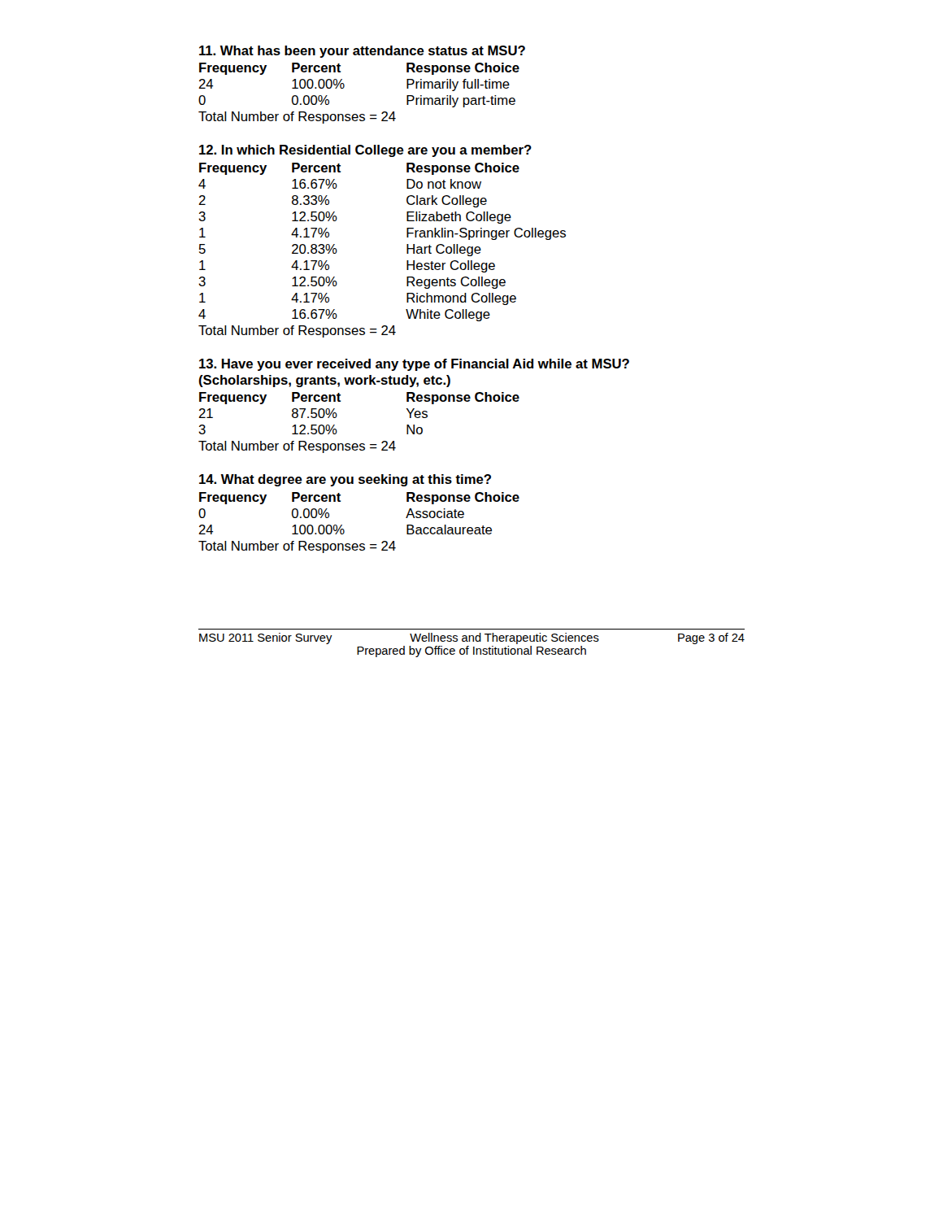11. What has been your attendance status at MSU?
| Frequency | Percent | Response Choice |
| --- | --- | --- |
| 24 | 100.00% | Primarily full-time |
| 0 | 0.00% | Primarily part-time |
Total Number of Responses = 24
12. In which Residential College are you a member?
| Frequency | Percent | Response Choice |
| --- | --- | --- |
| 4 | 16.67% | Do not know |
| 2 | 8.33% | Clark College |
| 3 | 12.50% | Elizabeth College |
| 1 | 4.17% | Franklin-Springer Colleges |
| 5 | 20.83% | Hart College |
| 1 | 4.17% | Hester College |
| 3 | 12.50% | Regents College |
| 1 | 4.17% | Richmond College |
| 4 | 16.67% | White College |
Total Number of Responses = 24
13. Have you ever received any type of Financial Aid while at MSU?
(Scholarships, grants, work-study, etc.)
| Frequency | Percent | Response Choice |
| --- | --- | --- |
| 21 | 87.50% | Yes |
| 3 | 12.50% | No |
Total Number of Responses = 24
14. What degree are you seeking at this time?
| Frequency | Percent | Response Choice |
| --- | --- | --- |
| 0 | 0.00% | Associate |
| 24 | 100.00% | Baccalaureate |
Total Number of Responses = 24
MSU 2011 Senior Survey
Wellness and Therapeutic Sciences
Page 3 of 24
Prepared by Office of Institutional Research